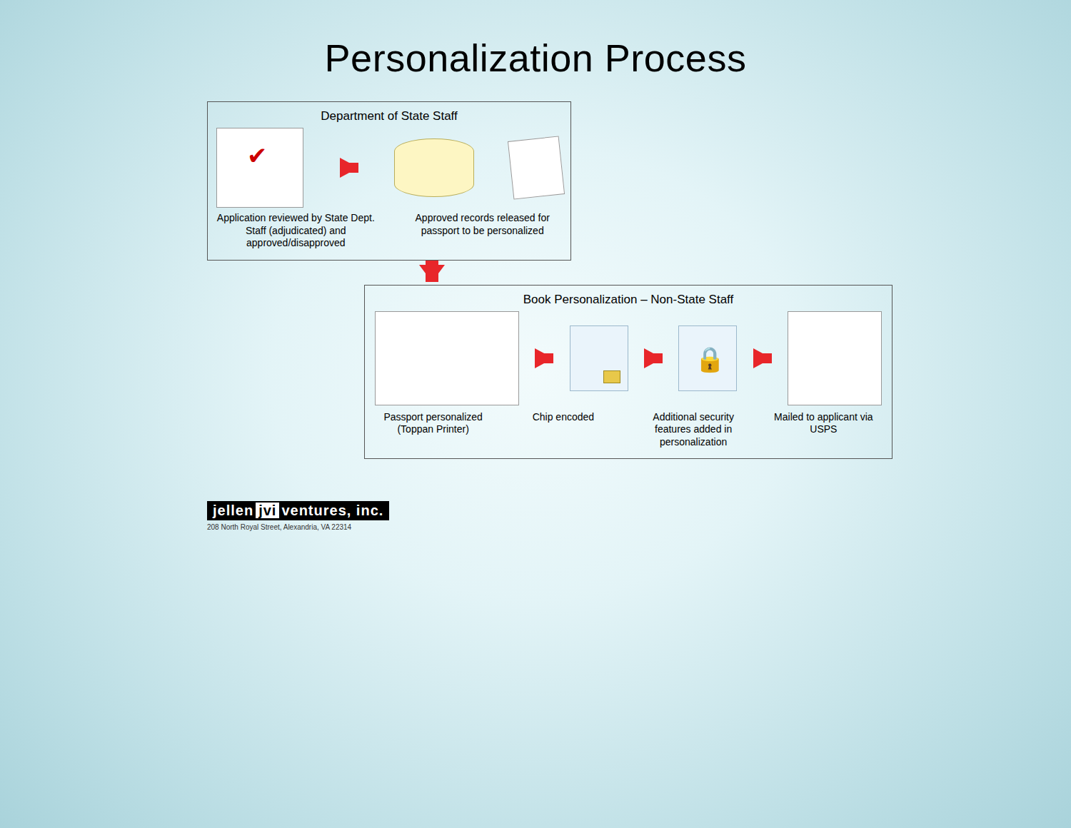Personalization Process
Department of State Staff
Application reviewed by State Dept. Staff (adjudicated) and approved/disapproved
Approved records released for passport to be personalized
Book Personalization – Non-State Staff
Passport personalized
(Toppan Printer)
Chip encoded
Additional security features added in personalization
Mailed to applicant via USPS
jellenjviventures, inc.
208 North Royal Street, Alexandria, VA 22314